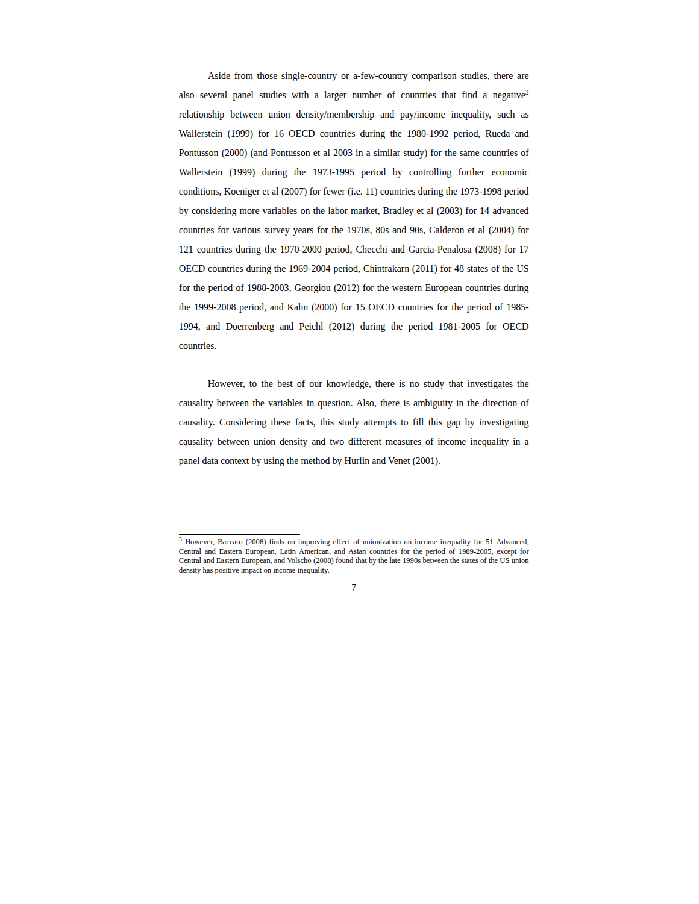Aside from those single-country or a-few-country comparison studies, there are also several panel studies with a larger number of countries that find a negative3 relationship between union density/membership and pay/income inequality, such as Wallerstein (1999) for 16 OECD countries during the 1980-1992 period, Rueda and Pontusson (2000) (and Pontusson et al 2003 in a similar study) for the same countries of Wallerstein (1999) during the 1973-1995 period by controlling further economic conditions, Koeniger et al (2007) for fewer (i.e. 11) countries during the 1973-1998 period by considering more variables on the labor market, Bradley et al (2003) for 14 advanced countries for various survey years for the 1970s, 80s and 90s, Calderon et al (2004) for 121 countries during the 1970-2000 period, Checchi and Garcia-Penalosa (2008) for 17 OECD countries during the 1969-2004 period, Chintrakarn (2011) for 48 states of the US for the period of 1988-2003, Georgiou (2012) for the western European countries during the 1999-2008 period, and Kahn (2000) for 15 OECD countries for the period of 1985-1994, and Doerrenberg and Peichl (2012) during the period 1981-2005 for OECD countries.
However, to the best of our knowledge, there is no study that investigates the causality between the variables in question. Also, there is ambiguity in the direction of causality. Considering these facts, this study attempts to fill this gap by investigating causality between union density and two different measures of income inequality in a panel data context by using the method by Hurlin and Venet (2001).
3 However, Baccaro (2008) finds no improving effect of unionization on income inequality for 51 Advanced, Central and Eastern European, Latin American, and Asian countries for the period of 1989-2005, except for Central and Eastern European, and Volscho (2008) found that by the late 1990s between the states of the US union density has positive impact on income inequality.
7